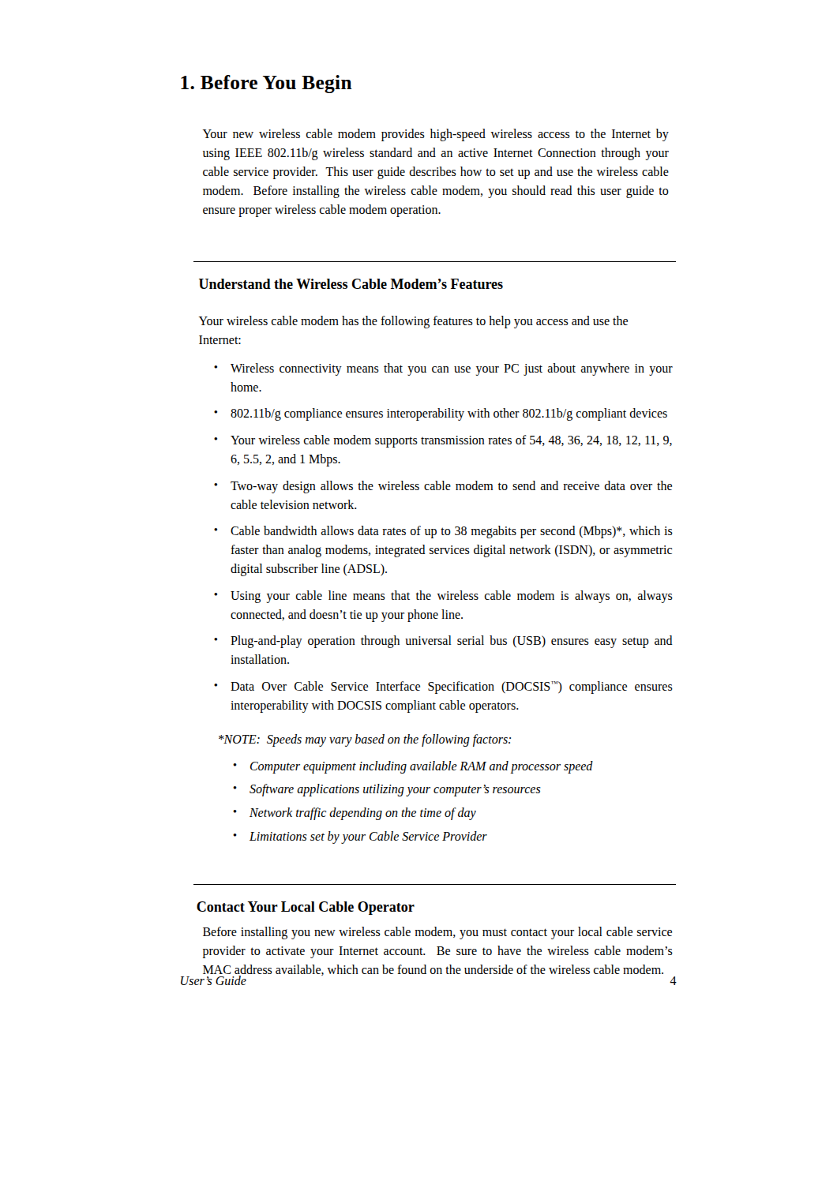1. Before You Begin
Your new wireless cable modem provides high-speed wireless access to the Internet by using IEEE 802.11b/g wireless standard and an active Internet Connection through your cable service provider. This user guide describes how to set up and use the wireless cable modem. Before installing the wireless cable modem, you should read this user guide to ensure proper wireless cable modem operation.
Understand the Wireless Cable Modem’s Features
Your wireless cable modem has the following features to help you access and use the Internet:
Wireless connectivity means that you can use your PC just about anywhere in your home.
802.11b/g compliance ensures interoperability with other 802.11b/g compliant devices
Your wireless cable modem supports transmission rates of 54, 48, 36, 24, 18, 12, 11, 9, 6, 5.5, 2, and 1 Mbps.
Two-way design allows the wireless cable modem to send and receive data over the cable television network.
Cable bandwidth allows data rates of up to 38 megabits per second (Mbps)*, which is faster than analog modems, integrated services digital network (ISDN), or asymmetric digital subscriber line (ADSL).
Using your cable line means that the wireless cable modem is always on, always connected, and doesn’t tie up your phone line.
Plug-and-play operation through universal serial bus (USB) ensures easy setup and installation.
Data Over Cable Service Interface Specification (DOCSIS™) compliance ensures interoperability with DOCSIS compliant cable operators.
*NOTE: Speeds may vary based on the following factors:
Computer equipment including available RAM and processor speed
Software applications utilizing your computer’s resources
Network traffic depending on the time of day
Limitations set by your Cable Service Provider
Contact Your Local Cable Operator
Before installing you new wireless cable modem, you must contact your local cable service provider to activate your Internet account. Be sure to have the wireless cable modem’s MAC address available, which can be found on the underside of the wireless cable modem.
User’s Guide 4